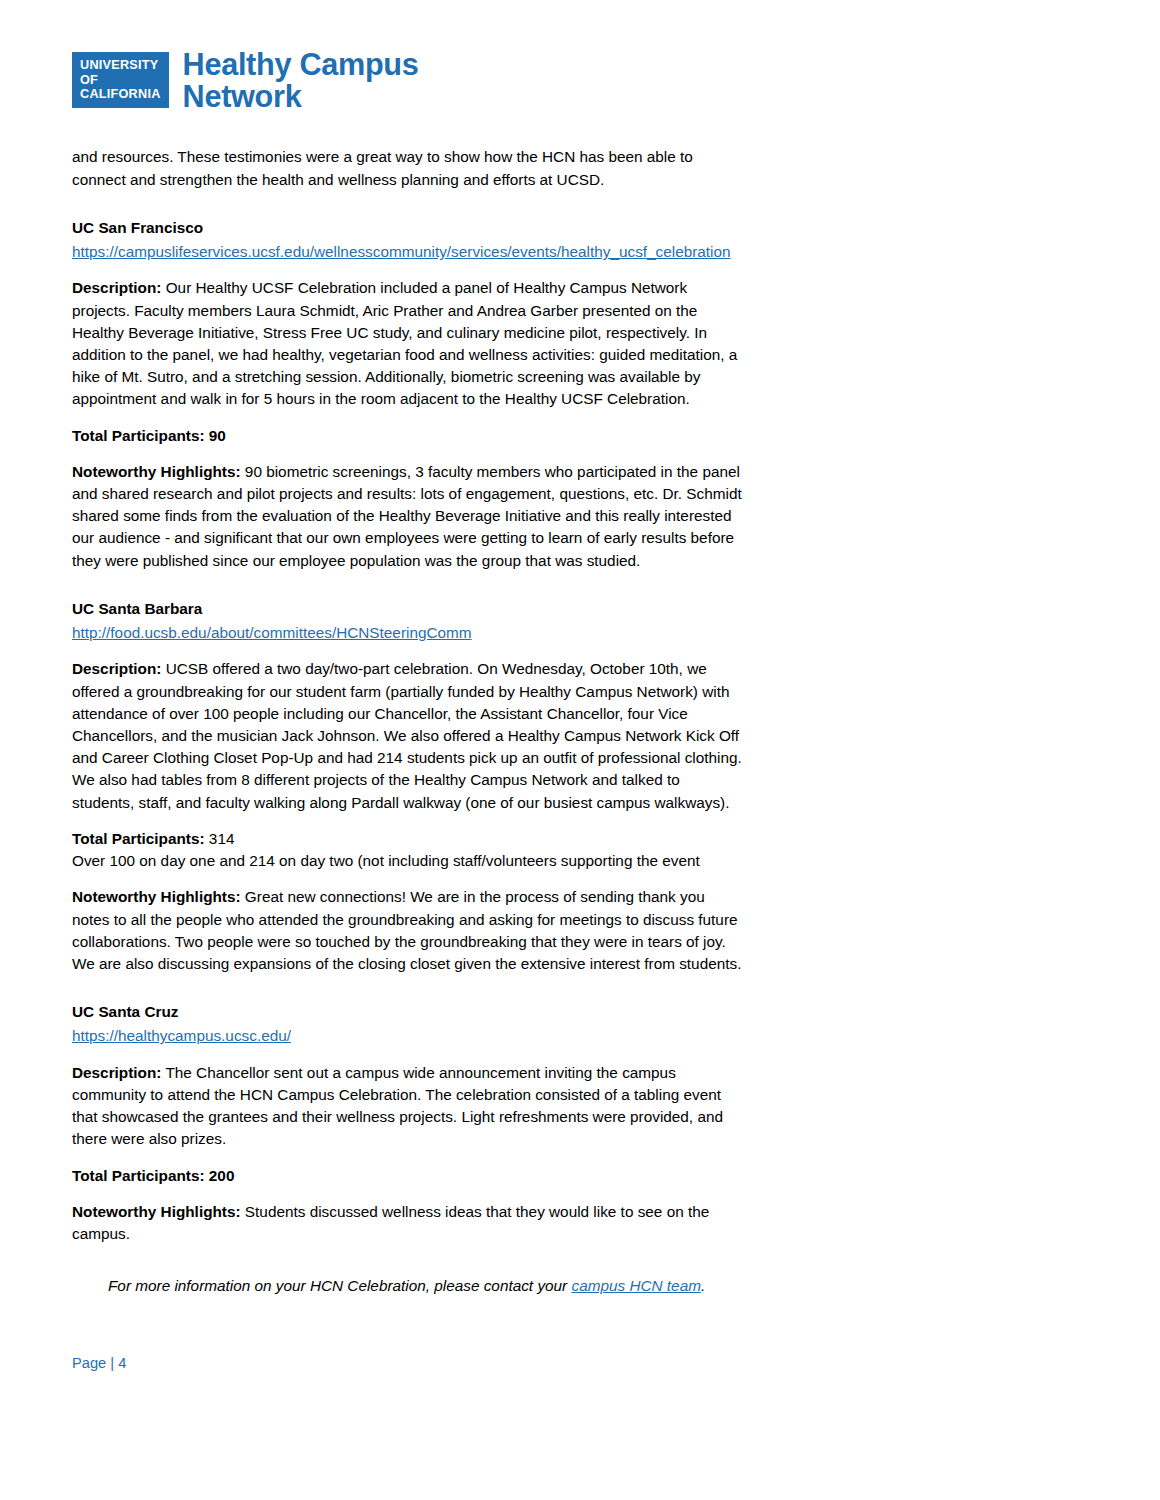University
of
California
Healthy Campus
Network
and resources. These testimonies were a great way to show how the HCN has been able to connect and strengthen the health and wellness planning and efforts at UCSD.
UC San Francisco
https://campuslifeservices.ucsf.edu/wellnesscommunity/services/events/healthy_ucsf_celebration
Description: Our Healthy UCSF Celebration included a panel of Healthy Campus Network projects. Faculty members Laura Schmidt, Aric Prather and Andrea Garber presented on the Healthy Beverage Initiative, Stress Free UC study, and culinary medicine pilot, respectively. In addition to the panel, we had healthy, vegetarian food and wellness activities: guided meditation, a hike of Mt. Sutro, and a stretching session. Additionally, biometric screening was available by appointment and walk in for 5 hours in the room adjacent to the Healthy UCSF Celebration.
Total Participants: 90
Noteworthy Highlights: 90 biometric screenings, 3 faculty members who participated in the panel and shared research and pilot projects and results: lots of engagement, questions, etc. Dr. Schmidt shared some finds from the evaluation of the Healthy Beverage Initiative and this really interested our audience - and significant that our own employees were getting to learn of early results before they were published since our employee population was the group that was studied.
UC Santa Barbara
http://food.ucsb.edu/about/committees/HCNSteeringComm
Description: UCSB offered a two day/two-part celebration. On Wednesday, October 10th, we offered a groundbreaking for our student farm (partially funded by Healthy Campus Network) with attendance of over 100 people including our Chancellor, the Assistant Chancellor, four Vice Chancellors, and the musician Jack Johnson. We also offered a Healthy Campus Network Kick Off and Career Clothing Closet Pop-Up and had 214 students pick up an outfit of professional clothing. We also had tables from 8 different projects of the Healthy Campus Network and talked to students, staff, and faculty walking along Pardall walkway (one of our busiest campus walkways).
Total Participants: 314
Over 100 on day one and 214 on day two (not including staff/volunteers supporting the event
Noteworthy Highlights: Great new connections! We are in the process of sending thank you notes to all the people who attended the groundbreaking and asking for meetings to discuss future collaborations. Two people were so touched by the groundbreaking that they were in tears of joy. We are also discussing expansions of the closing closet given the extensive interest from students.
UC Santa Cruz
https://healthycampus.ucsc.edu/
Description: The Chancellor sent out a campus wide announcement inviting the campus community to attend the HCN Campus Celebration. The celebration consisted of a tabling event that showcased the grantees and their wellness projects. Light refreshments were provided, and there were also prizes.
Total Participants: 200
Noteworthy Highlights: Students discussed wellness ideas that they would like to see on the campus.
For more information on your HCN Celebration, please contact your campus HCN team.
Page | 4